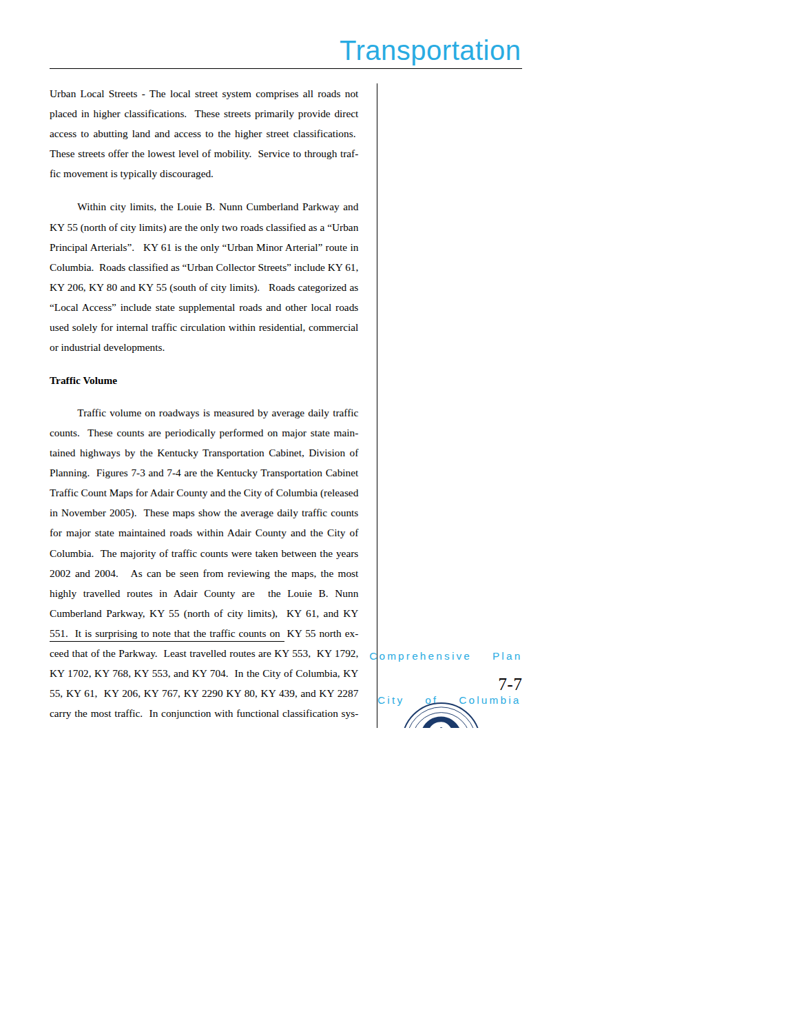Transportation
Urban Local Streets - The local street system comprises all roads not placed in higher classifications. These streets primarily provide direct access to abutting land and access to the higher street classifications. These streets offer the lowest level of mobility. Service to through traffic movement is typically discouraged.
Within city limits, the Louie B. Nunn Cumberland Parkway and KY 55 (north of city limits) are the only two roads classified as a “Urban Principal Arterials”. KY 61 is the only “Urban Minor Arterial” route in Columbia. Roads classified as “Urban Collector Streets” include KY 61, KY 206, KY 80 and KY 55 (south of city limits). Roads categorized as “Local Access” include state supplemental roads and other local roads used solely for internal traffic circulation within residential, commercial or industrial developments.
Traffic Volume
Traffic volume on roadways is measured by average daily traffic counts. These counts are periodically performed on major state maintained highways by the Kentucky Transportation Cabinet, Division of Planning. Figures 7-3 and 7-4 are the Kentucky Transportation Cabinet Traffic Count Maps for Adair County and the City of Columbia (released in November 2005). These maps show the average daily traffic counts for major state maintained roads within Adair County and the City of Columbia. The majority of traffic counts were taken between the years 2002 and 2004. As can be seen from reviewing the maps, the most highly travelled routes in Adair County are the Louie B. Nunn Cumberland Parkway, KY 55 (north of city limits), KY 61, and KY 551. It is surprising to note that the traffic counts on KY 55 north exceed that of the Parkway. Least travelled routes are KY 553, KY 1792, KY 1702, KY 768, KY 553, and KY 704. In the City of Columbia, KY 55, KY 61, KY 206, KY 767, KY 2290 KY 80, KY 439, and KY 2287 carry the most traffic. In conjunction with functional classification system, the data provided in Figures 7-3 and 7-4 can assist the county and city in assessing the adequacy of major roadways for development and gives sufficient background data to request traffic impact studies on development proposals as part of a review process.
City of Columbia
Comprehensive Plan
7-7